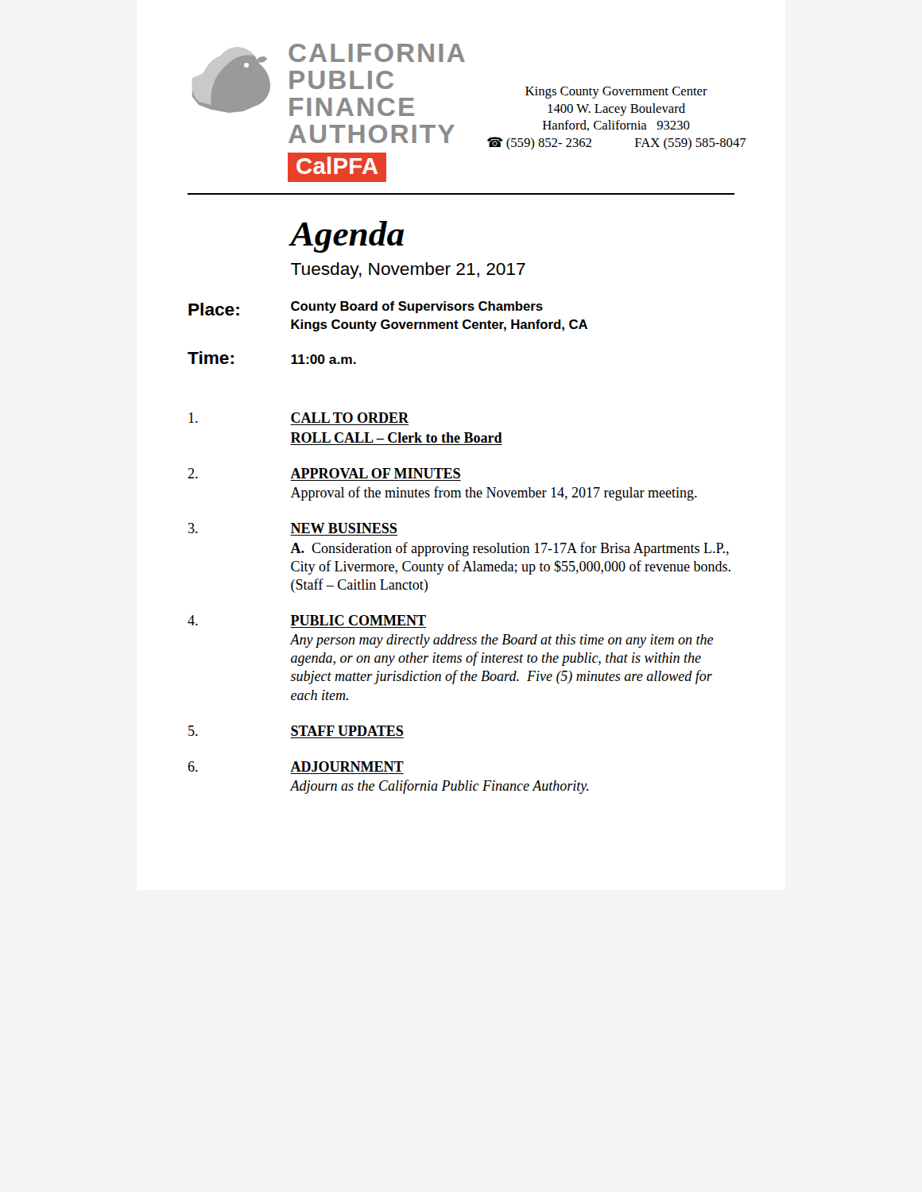California Public Finance Authority
CalPFA
Kings County Government Center
1400 W. Lacey Boulevard
Hanford, California 93230
☎ (559) 852- 2362 FAX (559) 585-8047
Agenda
Tuesday, November 21, 2017
| Place: | County Board of Supervisors Chambers Kings County Government Center, Hanford, CA |
| Time: | 11:00 a.m. |
| 1. | CALL TO ORDER ROLL CALL – Clerk to the Board |
| 2. | APPROVAL OF MINUTES Approval of the minutes from the November 14, 2017 regular meeting. |
| 3. | NEW BUSINESS A. Consideration of approving resolution 17-17A for Brisa Apartments L.P., City of Livermore, County of Alameda; up to $55,000,000 of revenue bonds. (Staff – Caitlin Lanctot) |
| 4. | PUBLIC COMMENT Any person may directly address the Board at this time on any item on the agenda, or on any other items of interest to the public, that is within the subject matter jurisdiction of the Board. Five (5) minutes are allowed for each item. |
| 5. | STAFF UPDATES |
| 6. | ADJOURNMENT Adjourn as the California Public Finance Authority. |